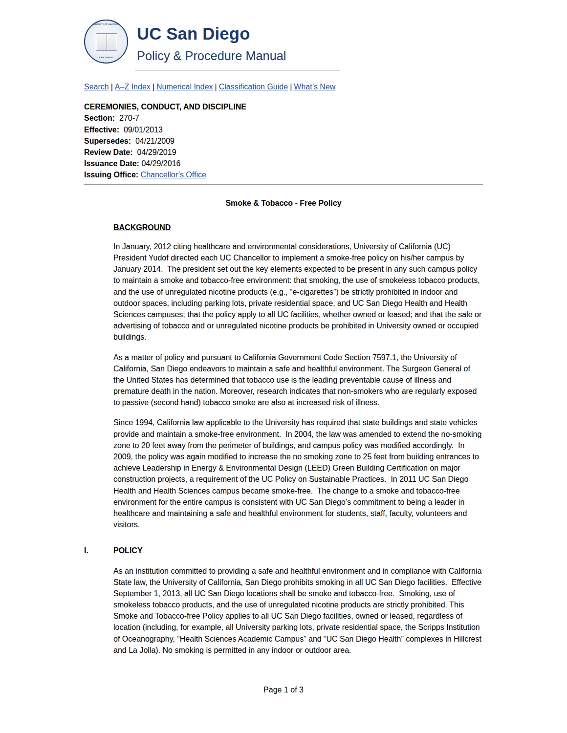UC San Diego
Policy & Procedure Manual
Search|A–Z Index|Numerical Index|Classification Guide|What’s New
CEREMONIES, CONDUCT, AND DISCIPLINE
Section: 270-7
Effective: 09/01/2013
Supersedes: 04/21/2009
Review Date: 04/29/2019
Issuance Date: 04/29/2016
Issuing Office: Chancellor’s Office
Smoke & Tobacco - Free Policy
BACKGROUND
In January, 2012 citing healthcare and environmental considerations, University of California (UC) President Yudof directed each UC Chancellor to implement a smoke-free policy on his/her campus by January 2014. The president set out the key elements expected to be present in any such campus policy to maintain a smoke and tobacco-free environment: that smoking, the use of smokeless tobacco products, and the use of unregulated nicotine products (e.g., “e-cigarettes”) be strictly prohibited in indoor and outdoor spaces, including parking lots, private residential space, and UC San Diego Health and Health Sciences campuses; that the policy apply to all UC facilities, whether owned or leased; and that the sale or advertising of tobacco and or unregulated nicotine products be prohibited in University owned or occupied buildings.
As a matter of policy and pursuant to California Government Code Section 7597.1, the University of California, San Diego endeavors to maintain a safe and healthful environment. The Surgeon General of the United States has determined that tobacco use is the leading preventable cause of illness and premature death in the nation. Moreover, research indicates that non-smokers who are regularly exposed to passive (second hand) tobacco smoke are also at increased risk of illness.
Since 1994, California law applicable to the University has required that state buildings and state vehicles provide and maintain a smoke-free environment. In 2004, the law was amended to extend the no-smoking zone to 20 feet away from the perimeter of buildings, and campus policy was modified accordingly. In 2009, the policy was again modified to increase the no smoking zone to 25 feet from building entrances to achieve Leadership in Energy & Environmental Design (LEED) Green Building Certification on major construction projects, a requirement of the UC Policy on Sustainable Practices. In 2011 UC San Diego Health and Health Sciences campus became smoke-free. The change to a smoke and tobacco-free environment for the entire campus is consistent with UC San Diego’s commitment to being a leader in healthcare and maintaining a safe and healthful environment for students, staff, faculty, volunteers and visitors.
I.
POLICY
As an institution committed to providing a safe and healthful environment and in compliance with California State law, the University of California, San Diego prohibits smoking in all UC San Diego facilities. Effective September 1, 2013, all UC San Diego locations shall be smoke and tobacco-free. Smoking, use of smokeless tobacco products, and the use of unregulated nicotine products are strictly prohibited. This Smoke and Tobacco-free Policy applies to all UC San Diego facilities, owned or leased, regardless of location (including, for example, all University parking lots, private residential space, the Scripps Institution of Oceanography, “Health Sciences Academic Campus” and “UC San Diego Health” complexes in Hillcrest and La Jolla). No smoking is permitted in any indoor or outdoor area.
Page 1 of 3